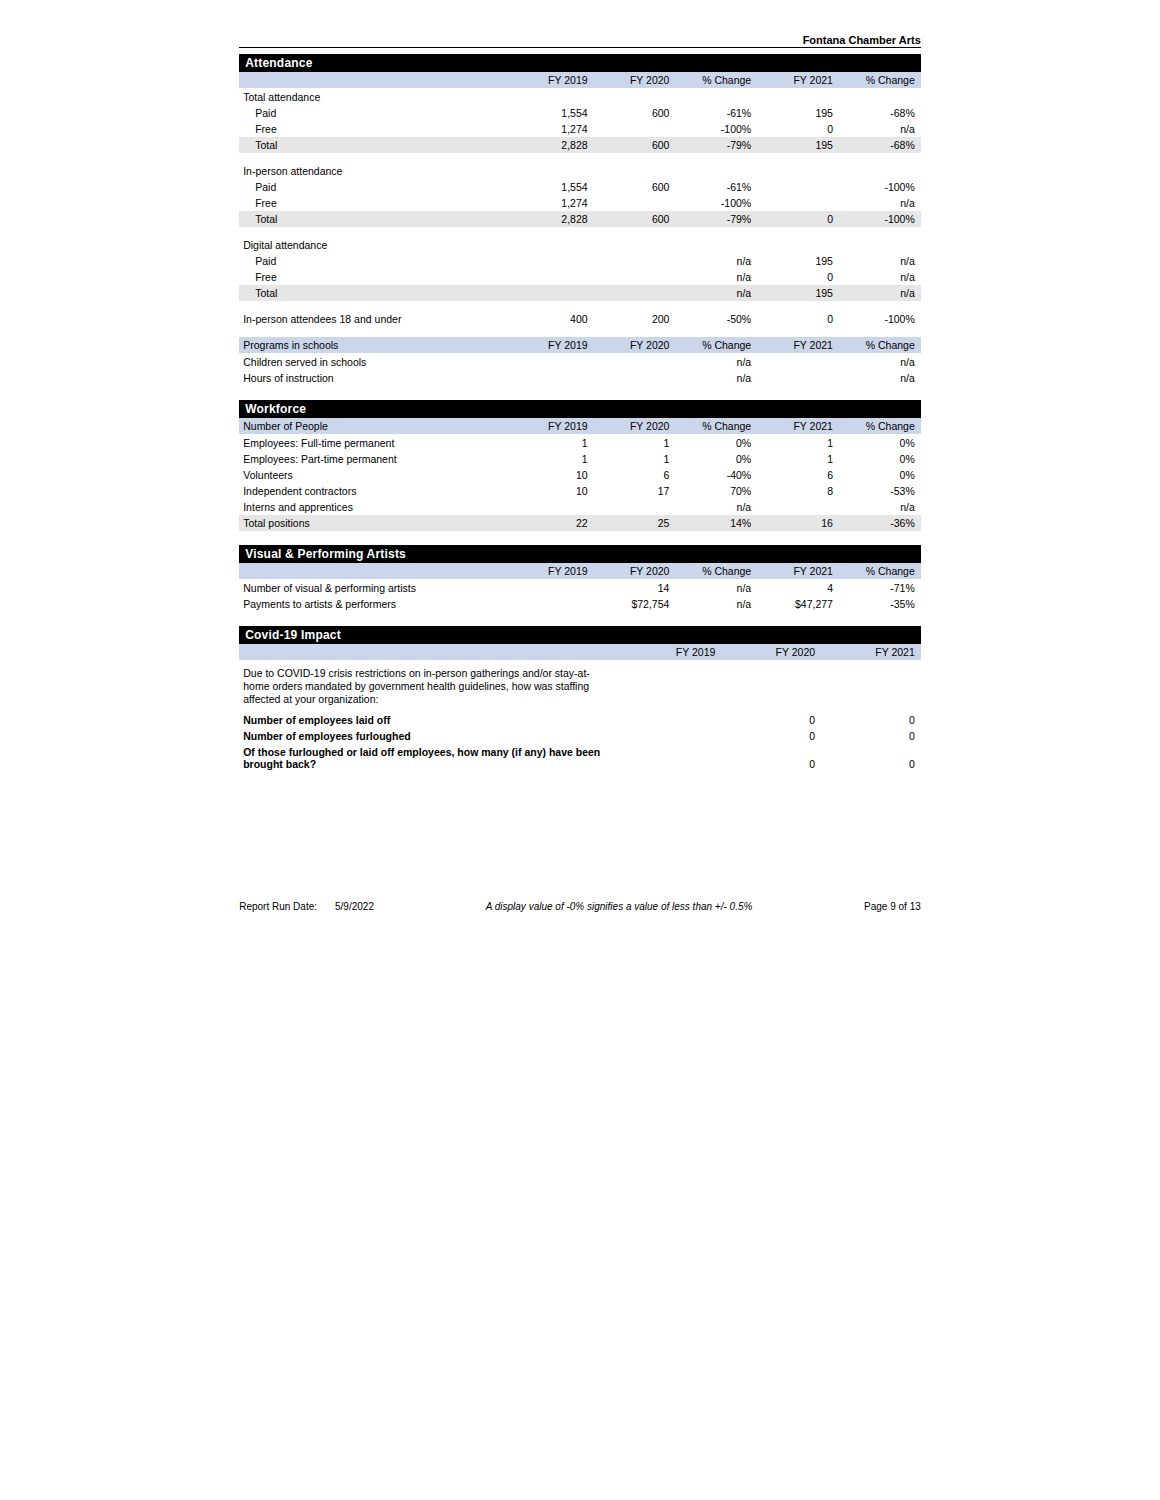Fontana Chamber Arts
Attendance
| | FY 2019 | FY 2020 | % Change | FY 2021 | % Change |
| --- | --- | --- | --- | --- | --- |
| Total attendance | | | | | |
| Paid | 1,554 | 600 | -61% | 195 | -68% |
| Free | 1,274 | | -100% | 0 | n/a |
| Total | 2,828 | 600 | -79% | 195 | -68% |
| In-person attendance | | | | | |
| Paid | 1,554 | 600 | -61% | | -100% |
| Free | 1,274 | | -100% | | n/a |
| Total | 2,828 | 600 | -79% | 0 | -100% |
| Digital attendance | | | | | |
| Paid | | | n/a | 195 | n/a |
| Free | | | n/a | 0 | n/a |
| Total | | | n/a | 195 | n/a |
| In-person attendees 18 and under | 400 | 200 | -50% | 0 | -100% |
| Programs in schools | FY 2019 | FY 2020 | % Change | FY 2021 | % Change |
| --- | --- | --- | --- | --- | --- |
| Children served in schools | | | n/a | | n/a |
| Hours of instruction | | | n/a | | n/a |
Workforce
| Number of People | FY 2019 | FY 2020 | % Change | FY 2021 | % Change |
| --- | --- | --- | --- | --- | --- |
| Employees: Full-time permanent | 1 | 1 | 0% | 1 | 0% |
| Employees: Part-time permanent | 1 | 1 | 0% | 1 | 0% |
| Volunteers | 10 | 6 | -40% | 6 | 0% |
| Independent contractors | 10 | 17 | 70% | 8 | -53% |
| Interns and apprentices | | | n/a | | n/a |
| Total positions | 22 | 25 | 14% | 16 | -36% |
Visual & Performing Artists
| | FY 2019 | FY 2020 | % Change | FY 2021 | % Change |
| --- | --- | --- | --- | --- | --- |
| Number of visual & performing artists | | 14 | n/a | 4 | -71% |
| Payments to artists & performers | | $72,754 | n/a | $47,277 | -35% |
Covid-19 Impact
| | FY 2019 | FY 2020 | FY 2021 |
| --- | --- | --- | --- |
| Due to COVID-19 crisis restrictions on in-person gatherings and/or stay-at-home orders mandated by government health guidelines, how was staffing affected at your organization: | | | |
| Number of employees laid off | | 0 | 0 |
| Number of employees furloughed | | 0 | 0 |
| Of those furloughed or laid off employees, how many (if any) have been brought back? | | 0 | 0 |
Report Run Date:5/9/2022
Page 9 of 13
A display value of -0% signifies a value of less than +/- 0.5%